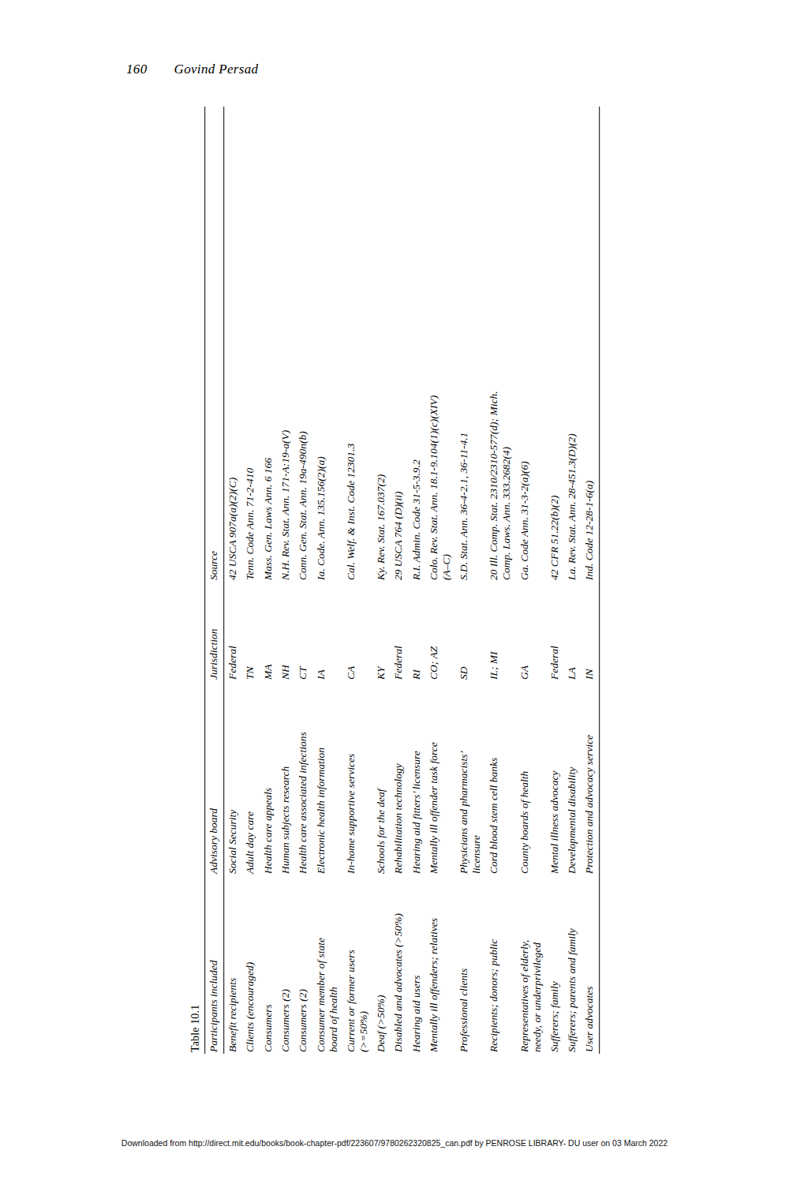160 Govind Persad
Table 10.1
| Participants included | Advisory board | Jurisdiction | Source |
| --- | --- | --- | --- |
| Benefit recipients | Social Security | Federal | 42 USCA 907a(a)(2)(C) |
| Clients (encouraged) | Adult day care | TN | Tenn. Code Ann. 71-2-410 |
| Consumers | Health care appeals | MA | Mass. Gen. Laws Ann. 6 166 |
| Consumers (2) | Human subjects research | NH | N.H. Rev. Stat. Ann. 171-A:19-a(V) |
| Consumers (2) | Health care associated infections | CT | Conn. Gen. Stat. Ann. 19a-490n(b) |
| Consumer member of state board of health | Electronic health information | IA | Ia. Code. Ann. 135.156(2)(a) |
| Current or former users (>=50%) | In-home supportive services | CA | Cal. Welf. & Inst. Code 12301.3 |
| Deaf (>50%) | Schools for the deaf | KY | Ky. Rev. Stat. 167.037(2) |
| Disabled and advocates (>50%) | Rehabilitation technology | Federal | 29 USCA 764 (D)(ii) |
| Hearing aid users | Hearing aid fitters’ licensure | RI | R.I. Admin. Code 31-5-3.9.2 |
| Mentally ill offenders; relatives | Mentally ill offender task force | CO; AZ | Colo. Rev. Stat. Ann. 18.1-9.104(1)(c)(XIV) (A–C) |
| Professional clients | Physicians and pharmacists’ licensure | SD | S.D. Stat. Ann. 36-4-2.1, 36-11-4.1 |
| Recipients; donors; public | Cord blood stem cell banks | IL; MI | 20 Ill. Comp. Stat. 2310/2310-577(d); Mich. Comp. Laws. Ann. 333.2682(4) |
| Representatives of elderly, needy, or underprivileged | County boards of health | GA | Ga. Code Ann. 31-3-2(a)(6) |
| Sufferers; family | Mental illness advocacy | Federal | 42 CFR 51.22(b)(2) |
| Sufferers; parents and family | Developmental disability | LA | La. Rev. Stat. Ann. 28-451.3(D)(2) |
| User advocates | Protection and advocacy service | IN | Ind. Code 12-28-1-6(a) |
Downloaded from http://direct.mit.edu/books/book-chapter-pdf/223607/9780262320825_can.pdf by PENROSE LIBRARY- DU user on 03 March 2022